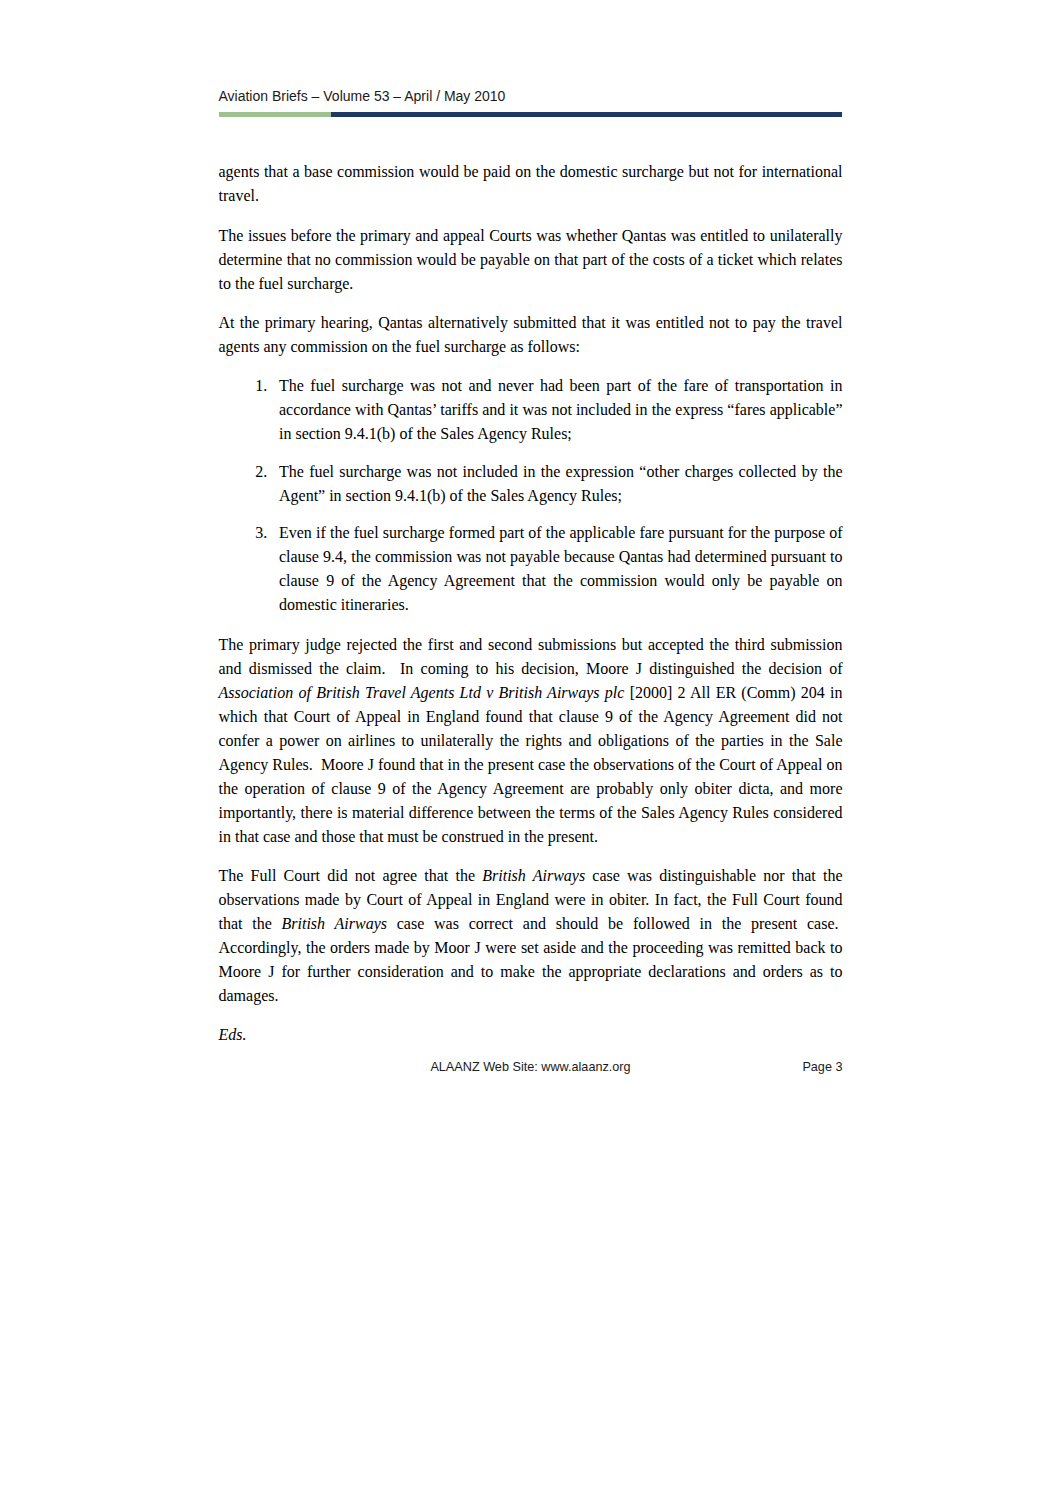Aviation Briefs – Volume 53 – April / May 2010
agents that a base commission would be paid on the domestic surcharge but not for international travel.
The issues before the primary and appeal Courts was whether Qantas was entitled to unilaterally determine that no commission would be payable on that part of the costs of a ticket which relates to the fuel surcharge.
At the primary hearing, Qantas alternatively submitted that it was entitled not to pay the travel agents any commission on the fuel surcharge as follows:
The fuel surcharge was not and never had been part of the fare of transportation in accordance with Qantas’ tariffs and it was not included in the express “fares applicable” in section 9.4.1(b) of the Sales Agency Rules;
The fuel surcharge was not included in the expression “other charges collected by the Agent” in section 9.4.1(b) of the Sales Agency Rules;
Even if the fuel surcharge formed part of the applicable fare pursuant for the purpose of clause 9.4, the commission was not payable because Qantas had determined pursuant to clause 9 of the Agency Agreement that the commission would only be payable on domestic itineraries.
The primary judge rejected the first and second submissions but accepted the third submission and dismissed the claim. In coming to his decision, Moore J distinguished the decision of Association of British Travel Agents Ltd v British Airways plc [2000] 2 All ER (Comm) 204 in which that Court of Appeal in England found that clause 9 of the Agency Agreement did not confer a power on airlines to unilaterally the rights and obligations of the parties in the Sale Agency Rules. Moore J found that in the present case the observations of the Court of Appeal on the operation of clause 9 of the Agency Agreement are probably only obiter dicta, and more importantly, there is material difference between the terms of the Sales Agency Rules considered in that case and those that must be construed in the present.
The Full Court did not agree that the British Airways case was distinguishable nor that the observations made by Court of Appeal in England were in obiter. In fact, the Full Court found that the British Airways case was correct and should be followed in the present case. Accordingly, the orders made by Moor J were set aside and the proceeding was remitted back to Moore J for further consideration and to make the appropriate declarations and orders as to damages.
Eds.
ALAANZ Web Site: www.alaanz.org
Page 3